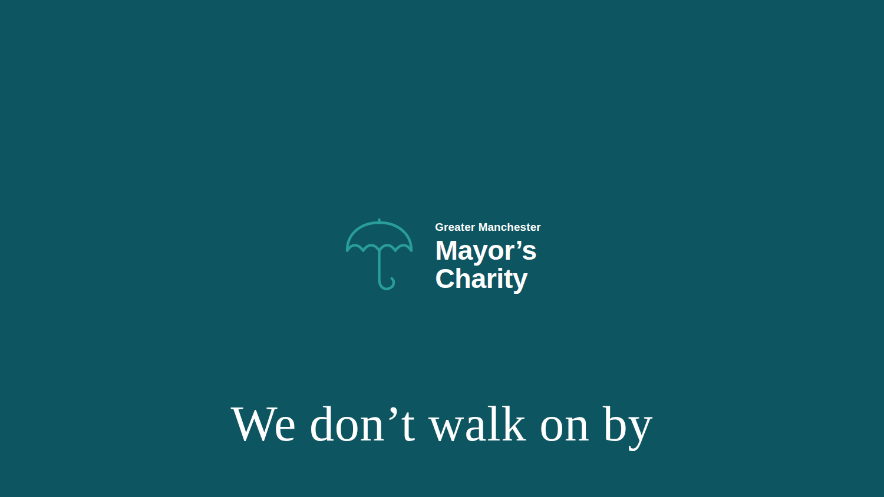Greater Manchester Mayor’s Charity
We don’t walk on by
Greater Manchester Mayor’s Charity — We don’t walk on by